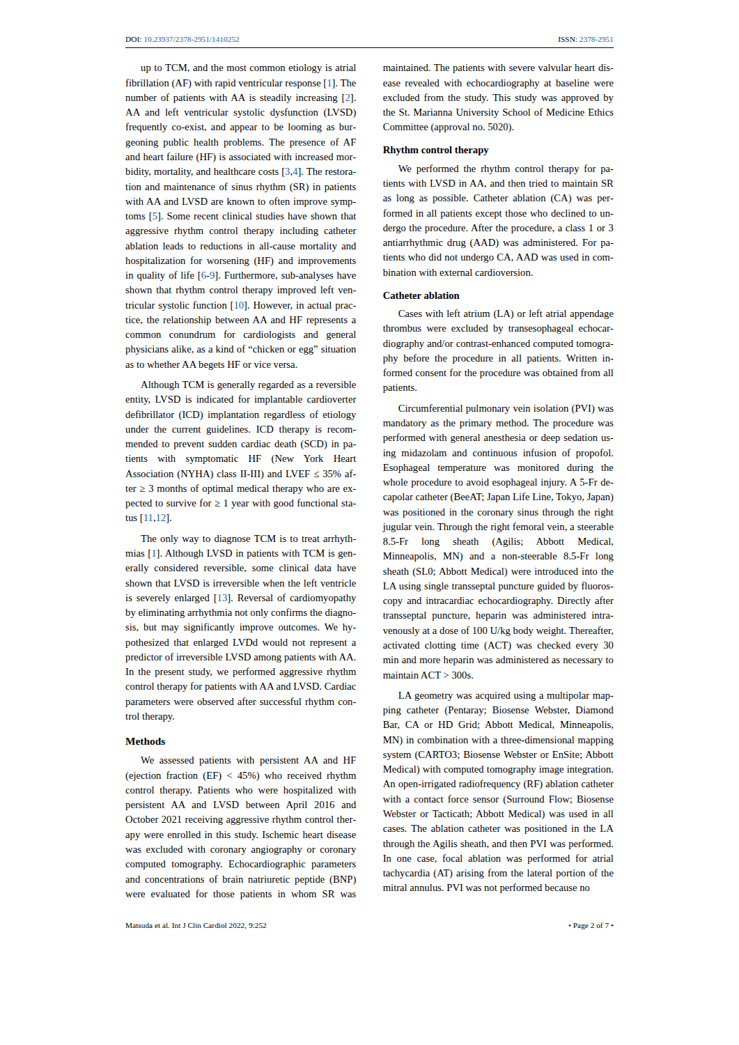DOI: 10.23937/2378-2951/1410252
ISSN: 2378-2951
up to TCM, and the most common etiology is atrial fibrillation (AF) with rapid ventricular response [1]. The number of patients with AA is steadily increasing [2]. AA and left ventricular systolic dysfunction (LVSD) frequently co-exist, and appear to be looming as burgeoning public health problems. The presence of AF and heart failure (HF) is associated with increased morbidity, mortality, and healthcare costs [3,4]. The restoration and maintenance of sinus rhythm (SR) in patients with AA and LVSD are known to often improve symptoms [5]. Some recent clinical studies have shown that aggressive rhythm control therapy including catheter ablation leads to reductions in all-cause mortality and hospitalization for worsening (HF) and improvements in quality of life [6-9]. Furthermore, sub-analyses have shown that rhythm control therapy improved left ventricular systolic function [10]. However, in actual practice, the relationship between AA and HF represents a common conundrum for cardiologists and general physicians alike, as a kind of “chicken or egg” situation as to whether AA begets HF or vice versa.
Although TCM is generally regarded as a reversible entity, LVSD is indicated for implantable cardioverter defibrillator (ICD) implantation regardless of etiology under the current guidelines. ICD therapy is recommended to prevent sudden cardiac death (SCD) in patients with symptomatic HF (New York Heart Association (NYHA) class II-III) and LVEF ≤ 35% after ≥ 3 months of optimal medical therapy who are expected to survive for ≥ 1 year with good functional status [11,12].
The only way to diagnose TCM is to treat arrhythmias [1]. Although LVSD in patients with TCM is generally considered reversible, some clinical data have shown that LVSD is irreversible when the left ventricle is severely enlarged [13]. Reversal of cardiomyopathy by eliminating arrhythmia not only confirms the diagnosis, but may significantly improve outcomes. We hypothesized that enlarged LVDd would not represent a predictor of irreversible LVSD among patients with AA. In the present study, we performed aggressive rhythm control therapy for patients with AA and LVSD. Cardiac parameters were observed after successful rhythm control therapy.
Methods
We assessed patients with persistent AA and HF (ejection fraction (EF) < 45%) who received rhythm control therapy. Patients who were hospitalized with persistent AA and LVSD between April 2016 and October 2021 receiving aggressive rhythm control therapy were enrolled in this study. Ischemic heart disease was excluded with coronary angiography or coronary computed tomography. Echocardiographic parameters and concentrations of brain natriuretic peptide (BNP) were evaluated for those patients in whom SR was maintained. The patients with severe valvular heart disease revealed with echocardiography at baseline were excluded from the study. This study was approved by the St. Marianna University School of Medicine Ethics Committee (approval no. 5020).
Rhythm control therapy
We performed the rhythm control therapy for patients with LVSD in AA, and then tried to maintain SR as long as possible. Catheter ablation (CA) was performed in all patients except those who declined to undergo the procedure. After the procedure, a class 1 or 3 antiarrhythmic drug (AAD) was administered. For patients who did not undergo CA, AAD was used in combination with external cardioversion.
Catheter ablation
Cases with left atrium (LA) or left atrial appendage thrombus were excluded by transesophageal echocardiography and/or contrast-enhanced computed tomography before the procedure in all patients. Written informed consent for the procedure was obtained from all patients.
Circumferential pulmonary vein isolation (PVI) was mandatory as the primary method. The procedure was performed with general anesthesia or deep sedation using midazolam and continuous infusion of propofol. Esophageal temperature was monitored during the whole procedure to avoid esophageal injury. A 5-Fr decapolar catheter (BeeAT; Japan Life Line, Tokyo, Japan) was positioned in the coronary sinus through the right jugular vein. Through the right femoral vein, a steerable 8.5-Fr long sheath (Agilis; Abbott Medical, Minneapolis, MN) and a non-steerable 8.5-Fr long sheath (SL0; Abbott Medical) were introduced into the LA using single transseptal puncture guided by fluoroscopy and intracardiac echocardiography. Directly after transseptal puncture, heparin was administered intravenously at a dose of 100 U/kg body weight. Thereafter, activated clotting time (ACT) was checked every 30 min and more heparin was administered as necessary to maintain ACT > 300s.
LA geometry was acquired using a multipolar mapping catheter (Pentaray; Biosense Webster, Diamond Bar, CA or HD Grid; Abbott Medical, Minneapolis, MN) in combination with a three-dimensional mapping system (CARTO3; Biosense Webster or EnSite; Abbott Medical) with computed tomography image integration. An open-irrigated radiofrequency (RF) ablation catheter with a contact force sensor (Surround Flow; Biosense Webster or Tacticath; Abbott Medical) was used in all cases. The ablation catheter was positioned in the LA through the Agilis sheath, and then PVI was performed. In one case, focal ablation was performed for atrial tachycardia (AT) arising from the lateral portion of the mitral annulus. PVI was not performed because no
Matsuda et al. Int J Clin Cardiol 2022, 9:252
Page 2 of 7